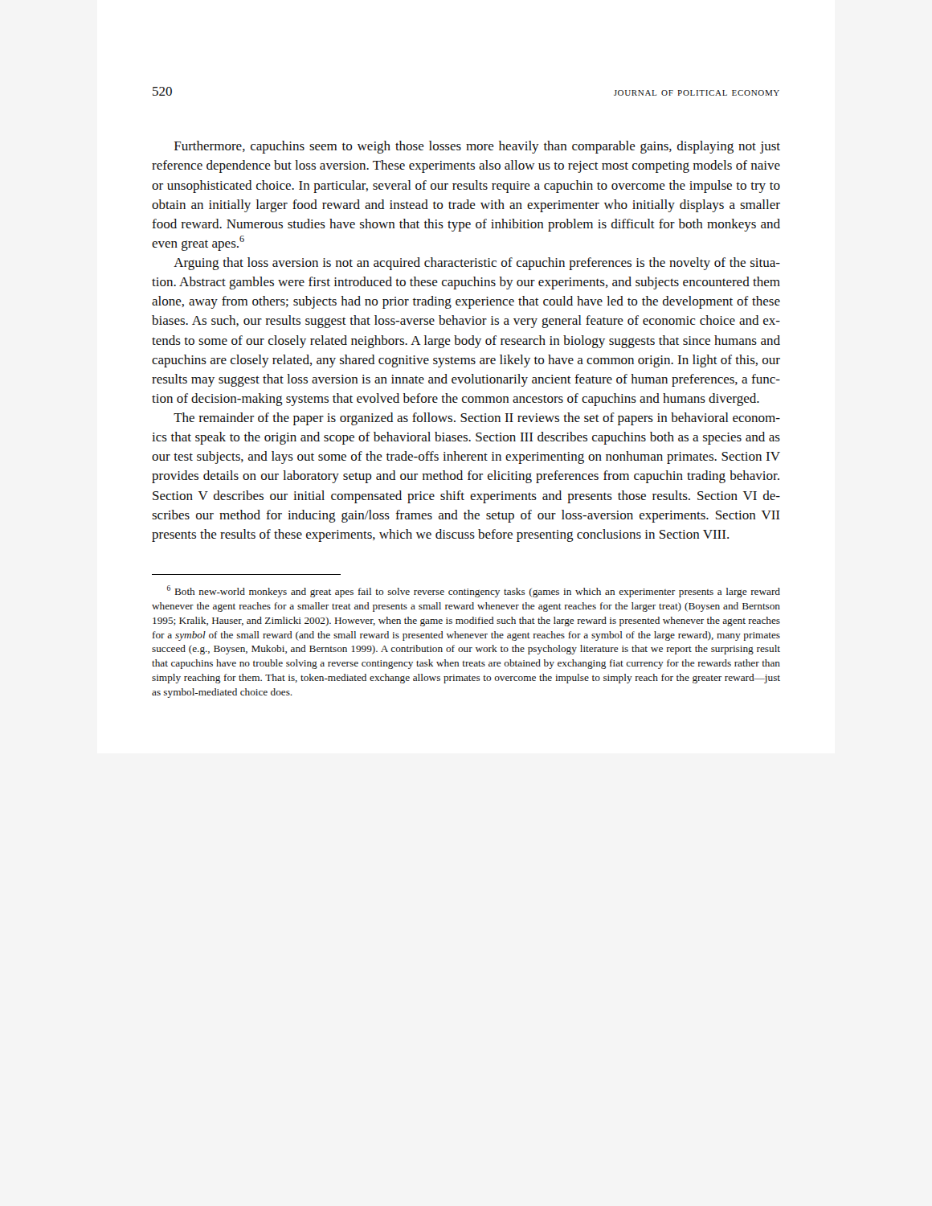520 journal of political economy
Furthermore, capuchins seem to weigh those losses more heavily than comparable gains, displaying not just reference dependence but loss aversion. These experiments also allow us to reject most competing models of naive or unsophisticated choice. In particular, several of our results require a capuchin to overcome the impulse to try to obtain an initially larger food reward and instead to trade with an experimenter who initially displays a smaller food reward. Numerous studies have shown that this type of inhibition problem is difficult for both monkeys and even great apes.6
Arguing that loss aversion is not an acquired characteristic of capuchin preferences is the novelty of the situation. Abstract gambles were first introduced to these capuchins by our experiments, and subjects encountered them alone, away from others; subjects had no prior trading experience that could have led to the development of these biases. As such, our results suggest that loss-averse behavior is a very general feature of economic choice and extends to some of our closely related neighbors. A large body of research in biology suggests that since humans and capuchins are closely related, any shared cognitive systems are likely to have a common origin. In light of this, our results may suggest that loss aversion is an innate and evolutionarily ancient feature of human preferences, a function of decision-making systems that evolved before the common ancestors of capuchins and humans diverged.
The remainder of the paper is organized as follows. Section II reviews the set of papers in behavioral economics that speak to the origin and scope of behavioral biases. Section III describes capuchins both as a species and as our test subjects, and lays out some of the trade-offs inherent in experimenting on nonhuman primates. Section IV provides details on our laboratory setup and our method for eliciting preferences from capuchin trading behavior. Section V describes our initial compensated price shift experiments and presents those results. Section VI describes our method for inducing gain/loss frames and the setup of our loss-aversion experiments. Section VII presents the results of these experiments, which we discuss before presenting conclusions in Section VIII.
6 Both new-world monkeys and great apes fail to solve reverse contingency tasks (games in which an experimenter presents a large reward whenever the agent reaches for a smaller treat and presents a small reward whenever the agent reaches for the larger treat) (Boysen and Berntson 1995; Kralik, Hauser, and Zimlicki 2002). However, when the game is modified such that the large reward is presented whenever the agent reaches for a symbol of the small reward (and the small reward is presented whenever the agent reaches for a symbol of the large reward), many primates succeed (e.g., Boysen, Mukobi, and Berntson 1999). A contribution of our work to the psychology literature is that we report the surprising result that capuchins have no trouble solving a reverse contingency task when treats are obtained by exchanging fiat currency for the rewards rather than simply reaching for them. That is, token-mediated exchange allows primates to overcome the impulse to simply reach for the greater reward—just as symbol-mediated choice does.